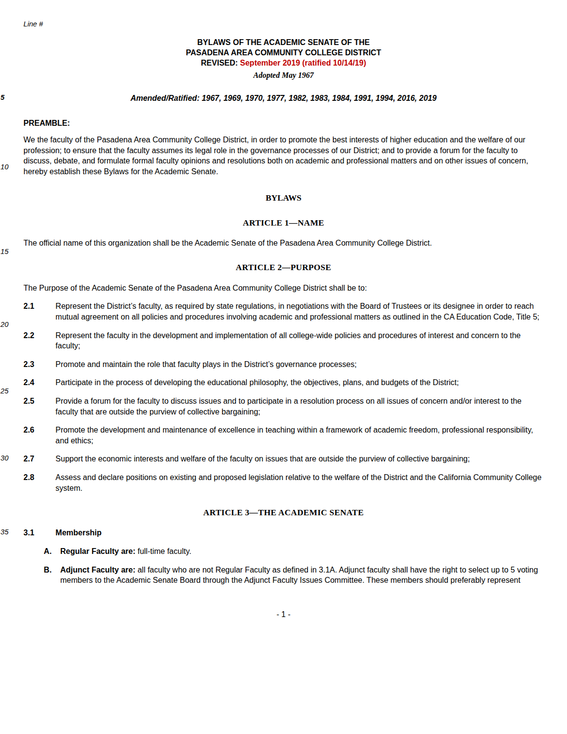Line #
BYLAWS OF THE ACADEMIC SENATE OF THE
PASADENA AREA COMMUNITY COLLEGE DISTRICT
REVISED: September 2019 (ratified 10/14/19)
Adopted May 1967
5 Amended/Ratified: 1967, 1969, 1970, 1977, 1982, 1983, 1984, 1991, 1994, 2016, 2019
PREAMBLE:
We the faculty of the Pasadena Area Community College District, in order to promote the best interests of higher education and the welfare of our profession; to ensure that the faculty assumes its legal role in the governance processes of our District; and to provide a forum for the faculty to discuss, debate, and 10formulate formal faculty opinions and resolutions both on academic and professional matters and on other issues of concern, hereby establish these Bylaws for the Academic Senate.
BYLAWS
ARTICLE 1—NAME
The official name of this organization shall be the Academic Senate of the Pasadena Area Community 15 College District.
ARTICLE 2—PURPOSE
The Purpose of the Academic Senate of the Pasadena Area Community College District shall be to:
2.1
Represent the District’s faculty, as required by state regulations, in negotiations with the Board of Trustees or its designee in order to reach mutual agreement on all policies and procedures 20involving academic and professional matters as outlined in the CA Education Code, Title 5;
2.2
Represent the faculty in the development and implementation of all college-wide policies and procedures of interest and concern to the faculty;
2.3
Promote and maintain the role that faculty plays in the District’s governance processes;
2.4
Participate in the process of developing the educational philosophy, the objectives, plans, and 25budgets of the District;
2.5
Provide a forum for the faculty to discuss issues and to participate in a resolution process on all issues of concern and/or interest to the faculty that are outside the purview of collective bargaining;
2.6
Promote the development and maintenance of excellence in teaching within a framework of academic freedom, professional responsibility, and ethics;
30
2.7
Support the economic interests and welfare of the faculty on issues that are outside the purview of collective bargaining;
2.8
Assess and declare positions on existing and proposed legislation relative to the welfare of the District and the California Community College system.
ARTICLE 3—THE ACADEMIC SENATE
35
3.1
Membership
A.
Regular Faculty are: full-time faculty.
B.
Adjunct Faculty are: all faculty who are not Regular Faculty as defined in 3.1A. Adjunct faculty shall have the right to select up to 5 voting members to the Academic Senate Board through the Adjunct Faculty Issues Committee. These members should preferably represent
- 1 -